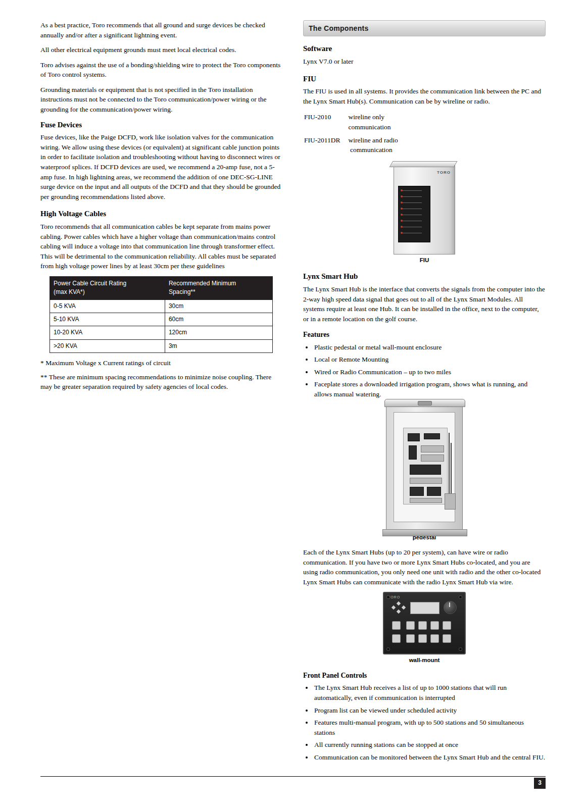As a best practice, Toro recommends that all ground and surge devices be checked annually and/or after a significant lightning event.
All other electrical equipment grounds must meet local electrical codes.
Toro advises against the use of a bonding/shielding wire to protect the Toro components of Toro control systems.
Grounding materials or equipment that is not specified in the Toro installation instructions must not be connected to the Toro communication/power wiring or the grounding for the communication/power wiring.
Fuse Devices
Fuse devices, like the Paige DCFD, work like isolation valves for the communication wiring. We allow using these devices (or equivalent) at significant cable junction points in order to facilitate isolation and troubleshooting without having to disconnect wires or waterproof splices. If DCFD devices are used, we recommend a 20-amp fuse, not a 5-amp fuse. In high lightning areas, we recommend the addition of one DEC-SG-LINE surge device on the input and all outputs of the DCFD and that they should be grounded per grounding recommendations listed above.
High Voltage Cables
Toro recommends that all communication cables be kept separate from mains power cabling. Power cables which have a higher voltage than communication/mains control cabling will induce a voltage into that communication line through transformer effect. This will be detrimental to the communication reliability. All cables must be separated from high voltage power lines by at least 30cm per these guidelines
| Power Cable Circuit Rating (max KVA*) | Recommended Minimum Spacing** |
| --- | --- |
| 0-5 KVA | 30cm |
| 5-10 KVA | 60cm |
| 10-20 KVA | 120cm |
| >20 KVA | 3m |
* Maximum Voltage x Current ratings of circuit
** These are minimum spacing recommendations to minimize noise coupling. There may be greater separation required by safety agencies of local codes.
The Components
Software
Lynx V7.0 or later
FIU
The FIU is used in all systems. It provides the communication link between the PC and the Lynx Smart Hub(s). Communication can be by wireline or radio.
| FIU-2010 | wireline only communication |
| FIU-2011DR | wireline and radio communication |
TORO
FIU
Lynx Smart Hub
The Lynx Smart Hub is the interface that converts the signals from the computer into the 2-way high speed data signal that goes out to all of the Lynx Smart Modules. All systems require at least one Hub. It can be installed in the office, next to the computer, or in a remote location on the golf course.
Features
Plastic pedestal or metal wall-mount enclosure
Local or Remote Mounting
Wired or Radio Communication – up to two miles
Faceplate stores a downloaded irrigation program, shows what is running, and allows manual watering.
pedestal
Each of the Lynx Smart Hubs (up to 20 per system), can have wire or radio communication. If you have two or more Lynx Smart Hubs co-located, and you are using radio communication, you only need one unit with radio and the other co-located Lynx Smart Hubs can communicate with the radio Lynx Smart Hub via wire.
TORO
wall-mount
Front Panel Controls
The Lynx Smart Hub receives a list of up to 1000 stations that will run automatically, even if communication is interrupted
Program list can be viewed under scheduled activity
Features multi-manual program, with up to 500 stations and 50 simultaneous stations
All currently running stations can be stopped at once
Communication can be monitored between the Lynx Smart Hub and the central FIU.
3